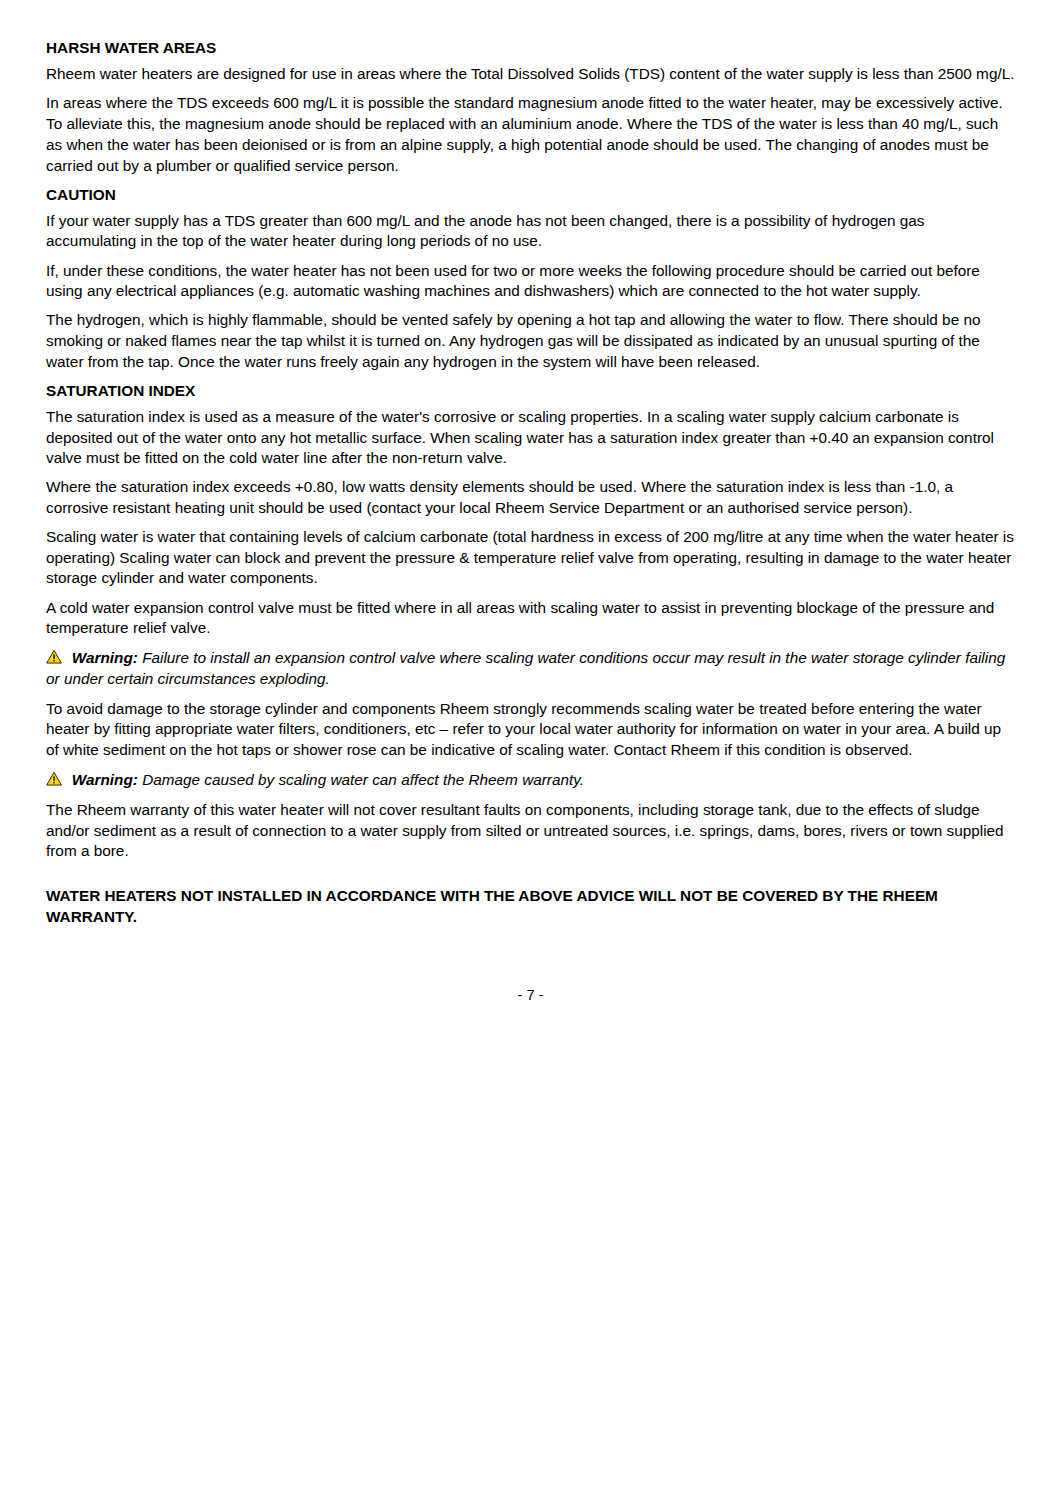Harsh Water Areas
Rheem water heaters are designed for use in areas where the Total Dissolved Solids (TDS) content of the water supply is less than 2500 mg/L.
In areas where the TDS exceeds 600 mg/L it is possible the standard magnesium anode fitted to the water heater, may be excessively active. To alleviate this, the magnesium anode should be replaced with an aluminium anode. Where the TDS of the water is less than 40 mg/L, such as when the water has been deionised or is from an alpine supply, a high potential anode should be used. The changing of anodes must be carried out by a plumber or qualified service person.
Caution
If your water supply has a TDS greater than 600 mg/L and the anode has not been changed, there is a possibility of hydrogen gas accumulating in the top of the water heater during long periods of no use.
If, under these conditions, the water heater has not been used for two or more weeks the following procedure should be carried out before using any electrical appliances (e.g. automatic washing machines and dishwashers) which are connected to the hot water supply.
The hydrogen, which is highly flammable, should be vented safely by opening a hot tap and allowing the water to flow. There should be no smoking or naked flames near the tap whilst it is turned on. Any hydrogen gas will be dissipated as indicated by an unusual spurting of the water from the tap. Once the water runs freely again any hydrogen in the system will have been released.
Saturation Index
The saturation index is used as a measure of the water's corrosive or scaling properties. In a scaling water supply calcium carbonate is deposited out of the water onto any hot metallic surface. When scaling water has a saturation index greater than +0.40 an expansion control valve must be fitted on the cold water line after the non-return valve.
Where the saturation index exceeds +0.80, low watts density elements should be used. Where the saturation index is less than -1.0, a corrosive resistant heating unit should be used (contact your local Rheem Service Department or an authorised service person).
Scaling water is water that containing levels of calcium carbonate (total hardness in excess of 200 mg/litre at any time when the water heater is operating) Scaling water can block and prevent the pressure & temperature relief valve from operating, resulting in damage to the water heater storage cylinder and water components.
A cold water expansion control valve must be fitted where in all areas with scaling water to assist in preventing blockage of the pressure and temperature relief valve.
Warning: Failure to install an expansion control valve where scaling water conditions occur may result in the water storage cylinder failing or under certain circumstances exploding.
To avoid damage to the storage cylinder and components Rheem strongly recommends scaling water be treated before entering the water heater by fitting appropriate water filters, conditioners, etc – refer to your local water authority for information on water in your area. A build up of white sediment on the hot taps or shower rose can be indicative of scaling water. Contact Rheem if this condition is observed.
Warning: Damage caused by scaling water can affect the Rheem warranty.
The Rheem warranty of this water heater will not cover resultant faults on components, including storage tank, due to the effects of sludge and/or sediment as a result of connection to a water supply from silted or untreated sources, i.e. springs, dams, bores, rivers or town supplied from a bore.
Water heaters not installed in accordance with the above advice will not be covered by the Rheem warranty.
- 7 -